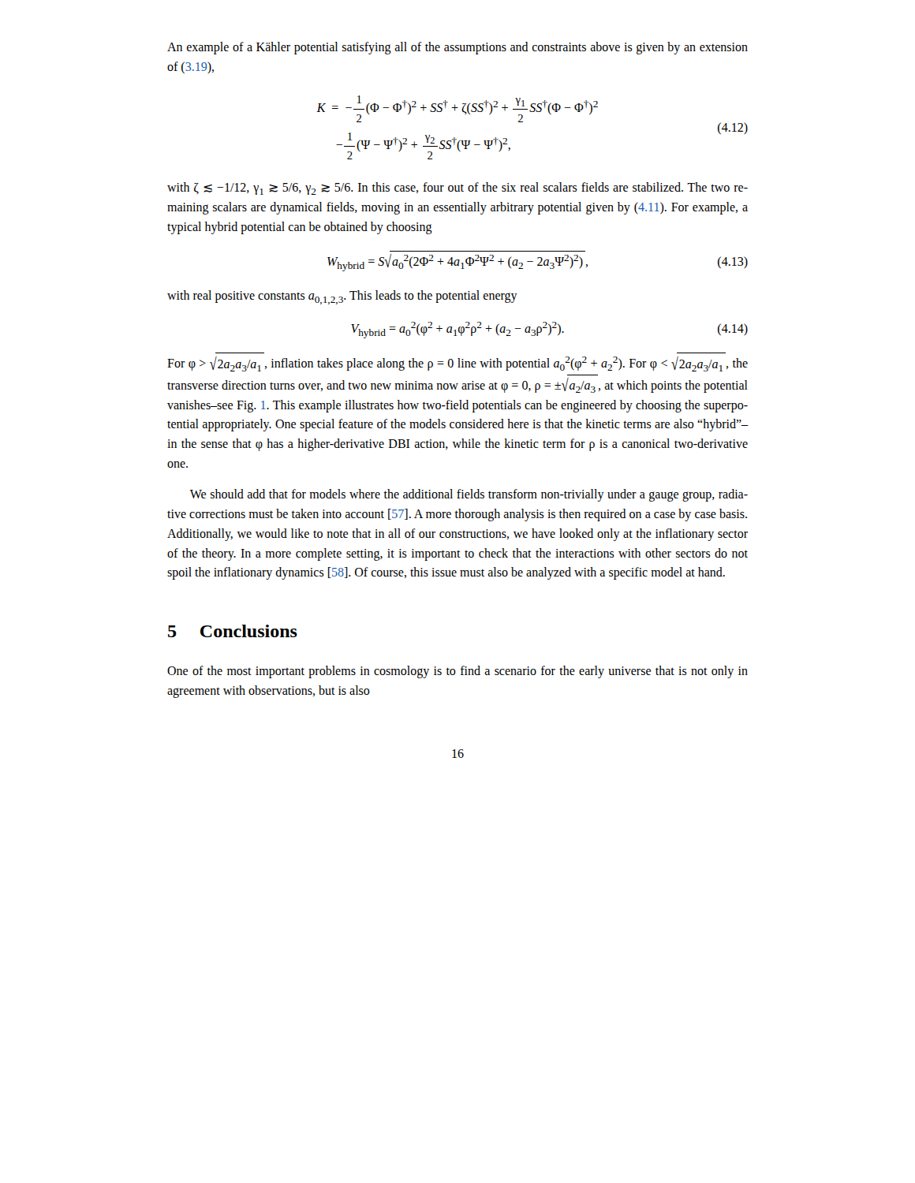An example of a Kähler potential satisfying all of the assumptions and constraints above is given by an extension of (3.19),
K = −12(Φ − Φ†)2 + SS† + ζ(SS†)2 + γ12 SS†(Φ − Φ†)2
−12(Ψ − Ψ†)2 + γ22 SS†(Ψ − Ψ†)2, (4.12)
with ζ ≲ −1/12, γ1 ≳ 5/6, γ2 ≳ 5/6. In this case, four out of the six real scalars fields are stabilized. The two remaining scalars are dynamical fields, moving in an essentially arbitrary potential given by (4.11). For example, a typical hybrid potential can be obtained by choosing
Whybrid = S√a02(2Φ2 + 4a1Φ2Ψ2 + (a2 − 2a3Ψ2)2), (4.13)
with real positive constants a0,1,2,3. This leads to the potential energy
Vhybrid = a02(φ2 + a1φ2ρ2 + (a2 − a3ρ2)2). (4.14)
For φ > √2a2a3/a1, inflation takes place along the ρ = 0 line with potential a02(φ2 + a22). For φ < √2a2a3/a1, the transverse direction turns over, and two new minima now arise at φ = 0, ρ = ±√a2/a3, at which points the potential vanishes–see Fig. 1. This example illustrates how two-field potentials can be engineered by choosing the superpotential appropriately. One special feature of the models considered here is that the kinetic terms are also “hybrid”–in the sense that φ has a higher-derivative DBI action, while the kinetic term for ρ is a canonical two-derivative one.
We should add that for models where the additional fields transform non-trivially under a gauge group, radiative corrections must be taken into account [57]. A more thorough analysis is then required on a case by case basis. Additionally, we would like to note that in all of our constructions, we have looked only at the inflationary sector of the theory. In a more complete setting, it is important to check that the interactions with other sectors do not spoil the inflationary dynamics [58]. Of course, this issue must also be analyzed with a specific model at hand.
5 Conclusions
One of the most important problems in cosmology is to find a scenario for the early universe that is not only in agreement with observations, but is also
16